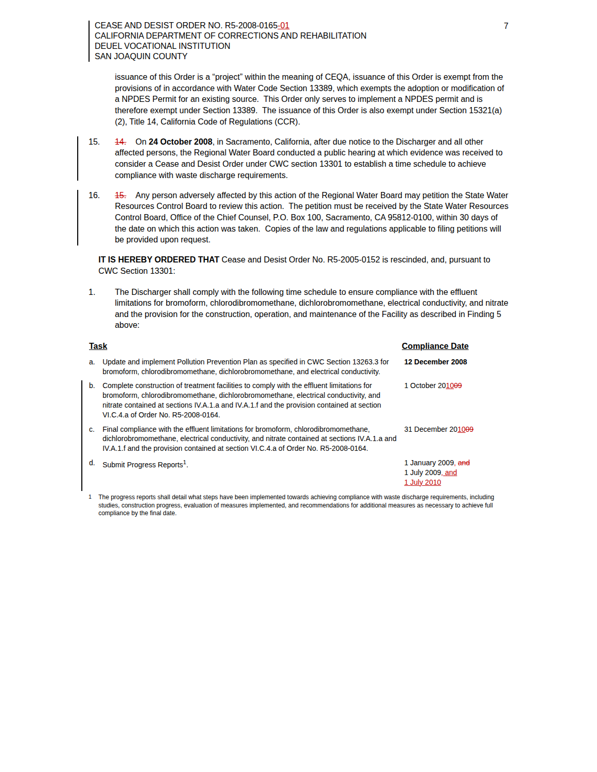7
CEASE AND DESIST ORDER NO. R5-2008-0165-01
CALIFORNIA DEPARTMENT OF CORRECTIONS AND REHABILITATION
DEUEL VOCATIONAL INSTITUTION
SAN JOAQUIN COUNTY
issuance of this Order is a “project” within the meaning of CEQA, issuance of this Order is exempt from the provisions of in accordance with Water Code Section 13389, which exempts the adoption or modification of a NPDES Permit for an existing source. This Order only serves to implement a NPDES permit and is therefore exempt under Section 13389. The issuance of this Order is also exempt under Section 15321(a)(2), Title 14, California Code of Regulations (CCR).
15.
14. On 24 October 2008, in Sacramento, California, after due notice to the Discharger and all other affected persons, the Regional Water Board conducted a public hearing at which evidence was received to consider a Cease and Desist Order under CWC section 13301 to establish a time schedule to achieve compliance with waste discharge requirements.
16.
15. Any person adversely affected by this action of the Regional Water Board may petition the State Water Resources Control Board to review this action. The petition must be received by the State Water Resources Control Board, Office of the Chief Counsel, P.O. Box 100, Sacramento, CA 95812-0100, within 30 days of the date on which this action was taken. Copies of the law and regulations applicable to filing petitions will be provided upon request.
IT IS HEREBY ORDERED THAT Cease and Desist Order No. R5-2005-0152 is rescinded, and, pursuant to CWC Section 13301:
1.
The Discharger shall comply with the following time schedule to ensure compliance with the effluent limitations for bromoform, chlorodibromomethane, dichlorobromomethane, electrical conductivity, and nitrate and the provision for the construction, operation, and maintenance of the Facility as described in Finding 5 above:
| Task | Compliance Date |
| --- | --- |
| a. | Update and implement Pollution Prevention Plan as specified in CWC Section 13263.3 for bromoform, chlorodibromomethane, dichlorobromomethane, and electrical conductivity. | 12 December 2008 |
| b. | Complete construction of treatment facilities to comply with the effluent limitations for bromoform, chlorodibromomethane, dichlorobromomethane, electrical conductivity, and nitrate contained at sections IV.A.1.a and IV.A.1.f and the provision contained at section VI.C.4.a of Order No. R5-2008-0164. | 1 October 20 10 09 |
| c. | Final compliance with the effluent limitations for bromoform, chlorodibromomethane, dichlorobromomethane, electrical conductivity, and nitrate contained at sections IV.A.1.a and IV.A.1.f and the provision contained at section VI.C.4.a of Order No. R5-2008-0164. | 31 December 20 10 09 |
| d. | Submit Progress Reports 1 . | 1 January 2009 , and 1 July 2009 , and 1 July 2010 |
1 The progress reports shall detail what steps have been implemented towards achieving compliance with waste discharge requirements, including studies, construction progress, evaluation of measures implemented, and recommendations for additional measures as necessary to achieve full compliance by the final date.